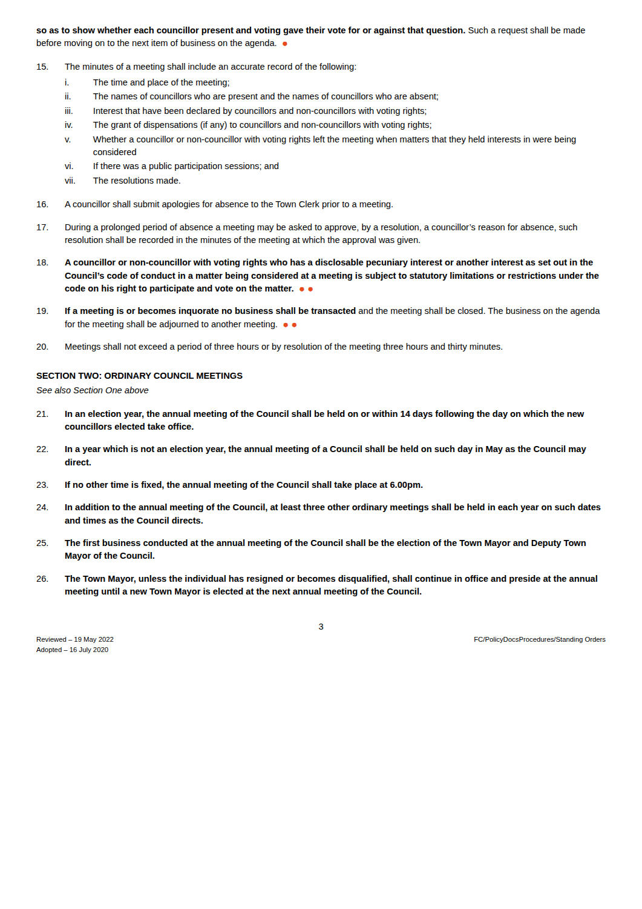so as to show whether each councillor present and voting gave their vote for or against that question. Such a request shall be made before moving on to the next item of business on the agenda. ●
15. The minutes of a meeting shall include an accurate record of the following:
i. The time and place of the meeting;
ii. The names of councillors who are present and the names of councillors who are absent;
iii. Interest that have been declared by councillors and non-councillors with voting rights;
iv. The grant of dispensations (if any) to councillors and non-councillors with voting rights;
v. Whether a councillor or non-councillor with voting rights left the meeting when matters that they held interests in were being considered
vi. If there was a public participation sessions; and
vii. The resolutions made.
16. A councillor shall submit apologies for absence to the Town Clerk prior to a meeting.
17. During a prolonged period of absence a meeting may be asked to approve, by a resolution, a councillor’s reason for absence, such resolution shall be recorded in the minutes of the meeting at which the approval was given.
18. A councillor or non-councillor with voting rights who has a disclosable pecuniary interest or another interest as set out in the Council’s code of conduct in a matter being considered at a meeting is subject to statutory limitations or restrictions under the code on his right to participate and vote on the matter. ● ●
19. If a meeting is or becomes inquorate no business shall be transacted and the meeting shall be closed. The business on the agenda for the meeting shall be adjourned to another meeting. ● ●
20. Meetings shall not exceed a period of three hours or by resolution of the meeting three hours and thirty minutes.
SECTION TWO: ORDINARY COUNCIL MEETINGS
See also Section One above
21. In an election year, the annual meeting of the Council shall be held on or within 14 days following the day on which the new councillors elected take office.
22. In a year which is not an election year, the annual meeting of a Council shall be held on such day in May as the Council may direct.
23. If no other time is fixed, the annual meeting of the Council shall take place at 6.00pm.
24. In addition to the annual meeting of the Council, at least three other ordinary meetings shall be held in each year on such dates and times as the Council directs.
25. The first business conducted at the annual meeting of the Council shall be the election of the Town Mayor and Deputy Town Mayor of the Council.
26. The Town Mayor, unless the individual has resigned or becomes disqualified, shall continue in office and preside at the annual meeting until a new Town Mayor is elected at the next annual meeting of the Council.
3
Reviewed – 19 May 2022
Adopted – 16 July 2020
FC/PolicyDocsProcedures/Standing Orders